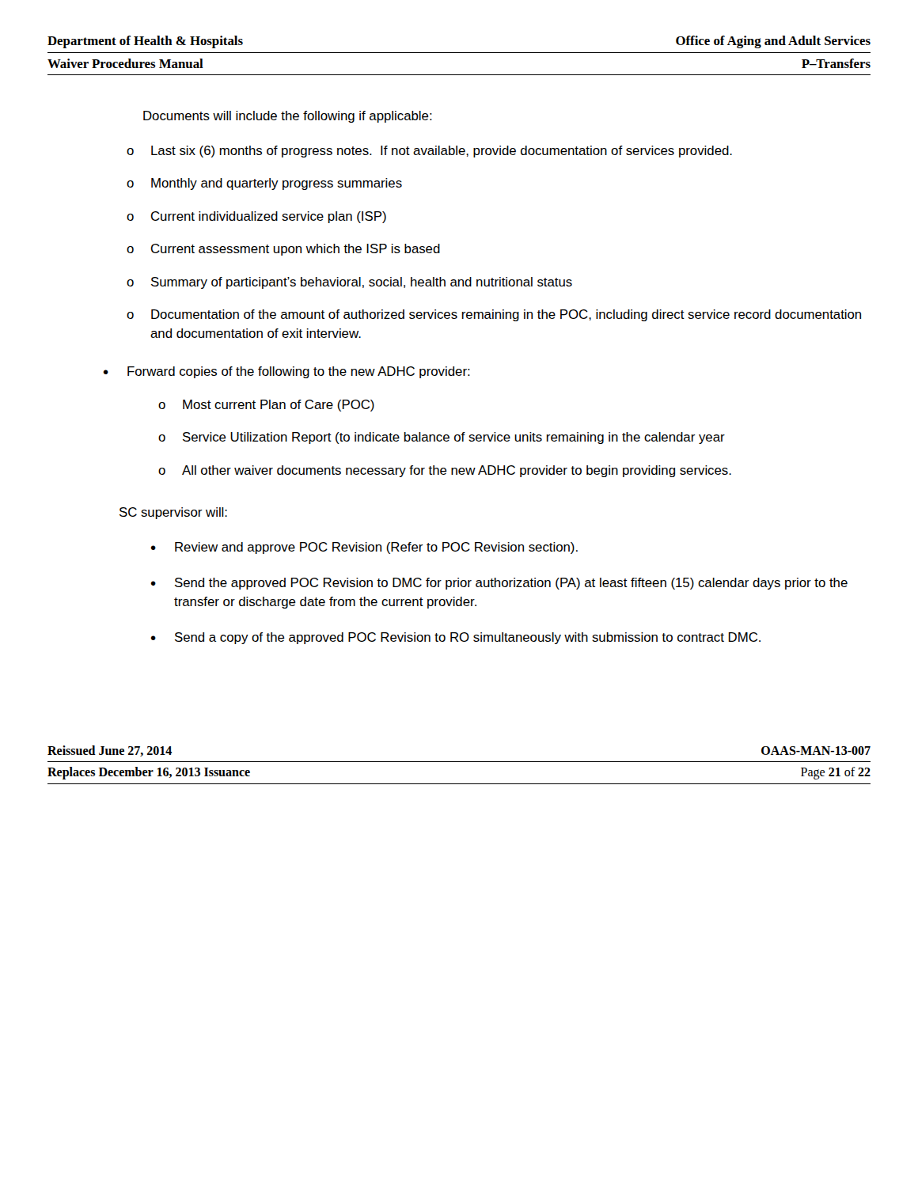Department of Health & Hospitals Office of Aging and Adult Services
Waiver Procedures Manual P–Transfers
Documents will include the following if applicable:
Last six (6) months of progress notes. If not available, provide documentation of services provided.
Monthly and quarterly progress summaries
Current individualized service plan (ISP)
Current assessment upon which the ISP is based
Summary of participant’s behavioral, social, health and nutritional status
Documentation of the amount of authorized services remaining in the POC, including direct service record documentation and documentation of exit interview.
Forward copies of the following to the new ADHC provider:
Most current Plan of Care (POC)
Service Utilization Report (to indicate balance of service units remaining in the calendar year
All other waiver documents necessary for the new ADHC provider to begin providing services.
SC supervisor will:
Review and approve POC Revision (Refer to POC Revision section).
Send the approved POC Revision to DMC for prior authorization (PA) at least fifteen (15) calendar days prior to the transfer or discharge date from the current provider.
Send a copy of the approved POC Revision to RO simultaneously with submission to contract DMC.
Reissued June 27, 2014 OAAS-MAN-13-007
Replaces December 16, 2013 Issuance Page 21 of 22